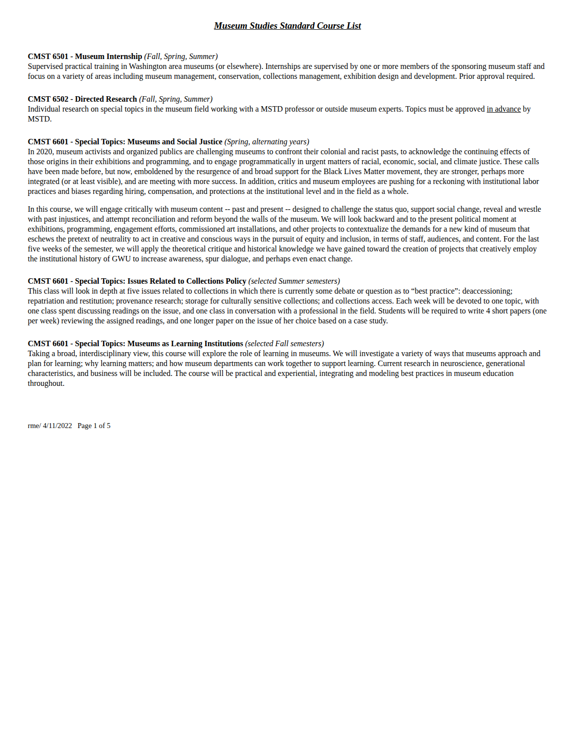Museum Studies Standard Course List
CMST 6501 - Museum Internship (Fall, Spring, Summer)
Supervised practical training in Washington area museums (or elsewhere). Internships are supervised by one or more members of the sponsoring museum staff and focus on a variety of areas including museum management, conservation, collections management, exhibition design and development. Prior approval required.
CMST 6502 - Directed Research (Fall, Spring, Summer)
Individual research on special topics in the museum field working with a MSTD professor or outside museum experts. Topics must be approved in advance by MSTD.
CMST 6601 - Special Topics: Museums and Social Justice (Spring, alternating years)
In 2020, museum activists and organized publics are challenging museums to confront their colonial and racist pasts, to acknowledge the continuing effects of those origins in their exhibitions and programming, and to engage programmatically in urgent matters of racial, economic, social, and climate justice. These calls have been made before, but now, emboldened by the resurgence of and broad support for the Black Lives Matter movement, they are stronger, perhaps more integrated (or at least visible), and are meeting with more success. In addition, critics and museum employees are pushing for a reckoning with institutional labor practices and biases regarding hiring, compensation, and protections at the institutional level and in the field as a whole.
In this course, we will engage critically with museum content -- past and present -- designed to challenge the status quo, support social change, reveal and wrestle with past injustices, and attempt reconciliation and reform beyond the walls of the museum. We will look backward and to the present political moment at exhibitions, programming, engagement efforts, commissioned art installations, and other projects to contextualize the demands for a new kind of museum that eschews the pretext of neutrality to act in creative and conscious ways in the pursuit of equity and inclusion, in terms of staff, audiences, and content. For the last five weeks of the semester, we will apply the theoretical critique and historical knowledge we have gained toward the creation of projects that creatively employ the institutional history of GWU to increase awareness, spur dialogue, and perhaps even enact change.
CMST 6601 - Special Topics: Issues Related to Collections Policy (selected Summer semesters)
This class will look in depth at five issues related to collections in which there is currently some debate or question as to “best practice”: deaccessioning; repatriation and restitution; provenance research; storage for culturally sensitive collections; and collections access. Each week will be devoted to one topic, with one class spent discussing readings on the issue, and one class in conversation with a professional in the field. Students will be required to write 4 short papers (one per week) reviewing the assigned readings, and one longer paper on the issue of her choice based on a case study.
CMST 6601 - Special Topics: Museums as Learning Institutions (selected Fall semesters)
Taking a broad, interdisciplinary view, this course will explore the role of learning in museums. We will investigate a variety of ways that museums approach and plan for learning; why learning matters; and how museum departments can work together to support learning. Current research in neuroscience, generational characteristics, and business will be included. The course will be practical and experiential, integrating and modeling best practices in museum education throughout.
rme/ 4/11/2022 Page 1 of 5